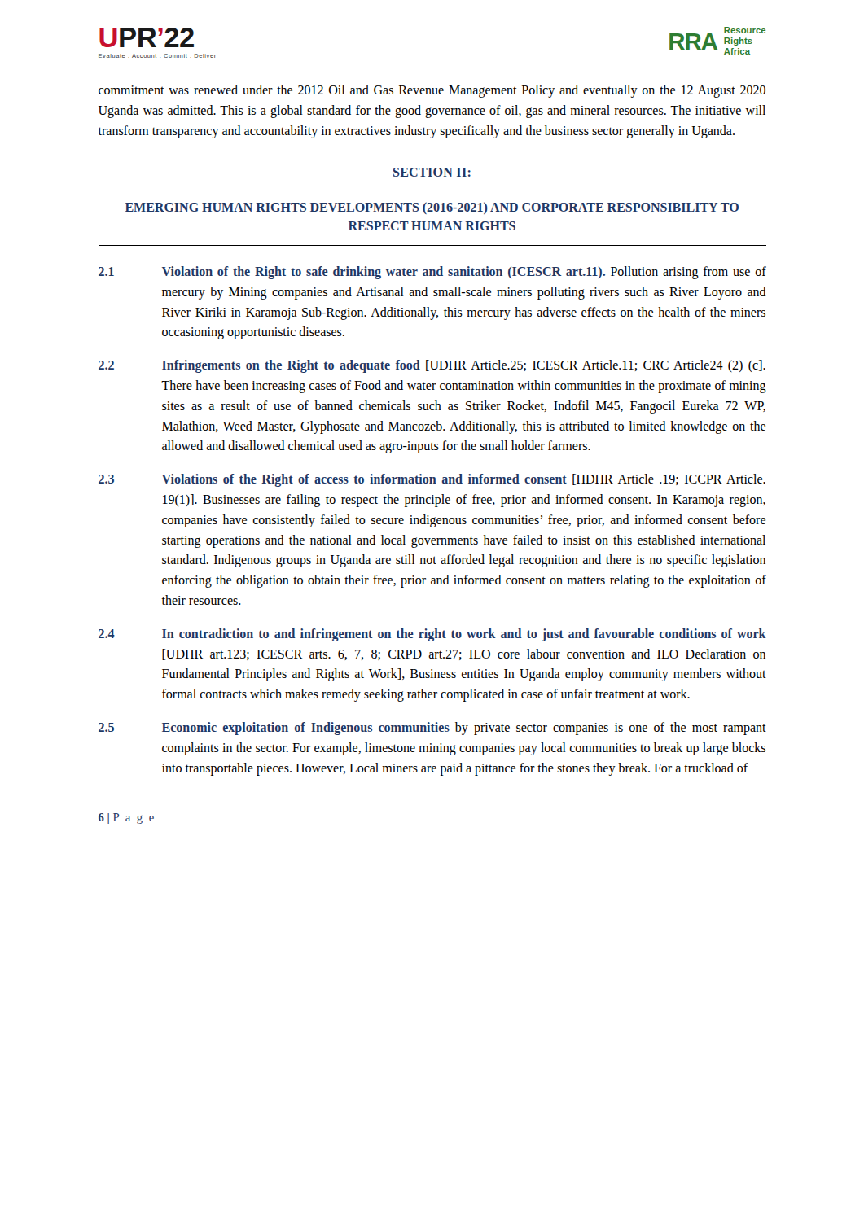UPR’22
Evaluate . Account . Commit . Deliver
RRA
Resource
Rights
Africa
commitment was renewed under the 2012 Oil and Gas Revenue Management Policy and eventually on the 12 August 2020 Uganda was admitted. This is a global standard for the good governance of oil, gas and mineral resources. The initiative will transform transparency and accountability in extractives industry specifically and the business sector generally in Uganda.
SECTION II:
EMERGING HUMAN RIGHTS DEVELOPMENTS (2016-2021) AND CORPORATE RESPONSIBILITY TO RESPECT HUMAN RIGHTS
2.1
Violation of the Right to safe drinking water and sanitation (ICESCR art.11). Pollution arising from use of mercury by Mining companies and Artisanal and small-scale miners polluting rivers such as River Loyoro and River Kiriki in Karamoja Sub-Region. Additionally, this mercury has adverse effects on the health of the miners occasioning opportunistic diseases.
2.2
Infringements on the Right to adequate food [UDHR Article.25; ICESCR Article.11; CRC Article24 (2) (c]. There have been increasing cases of Food and water contamination within communities in the proximate of mining sites as a result of use of banned chemicals such as Striker Rocket, Indofil M45, Fangocil Eureka 72 WP, Malathion, Weed Master, Glyphosate and Mancozeb. Additionally, this is attributed to limited knowledge on the allowed and disallowed chemical used as agro-inputs for the small holder farmers.
2.3
Violations of the Right of access to information and informed consent [HDHR Article .19; ICCPR Article. 19(1)]. Businesses are failing to respect the principle of free, prior and informed consent. In Karamoja region, companies have consistently failed to secure indigenous communities’ free, prior, and informed consent before starting operations and the national and local governments have failed to insist on this established international standard. Indigenous groups in Uganda are still not afforded legal recognition and there is no specific legislation enforcing the obligation to obtain their free, prior and informed consent on matters relating to the exploitation of their resources.
2.4
In contradiction to and infringement on the right to work and to just and favourable conditions of work [UDHR art.123; ICESCR arts. 6, 7, 8; CRPD art.27; ILO core labour convention and ILO Declaration on Fundamental Principles and Rights at Work], Business entities In Uganda employ community members without formal contracts which makes remedy seeking rather complicated in case of unfair treatment at work.
2.5
Economic exploitation of Indigenous communities by private sector companies is one of the most rampant complaints in the sector. For example, limestone mining companies pay local communities to break up large blocks into transportable pieces. However, Local miners are paid a pittance for the stones they break. For a truckload of
6 | P a g e